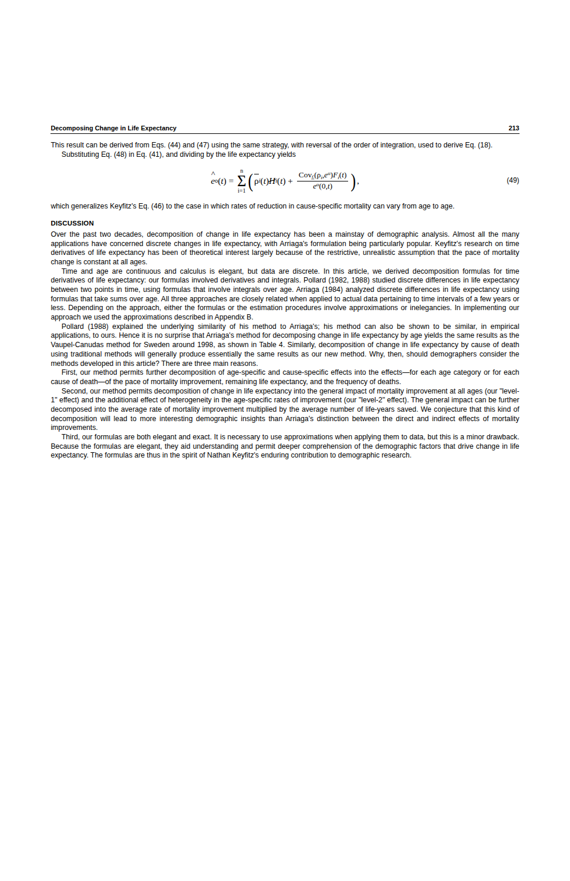Decomposing Change in Life Expectancy 213
This result can be derived from Eqs. (44) and (47) using the same strategy, with reversal of the order of integration, used to derive Eq. (18).
Substituting Eq. (48) in Eq. (41), and dividing by the life expectancy yields
eo(t) = nΣi=1 ( ρi(t)Hi(t) + Covfi(ρi,eo)Fi(t) eo(0,t) ),
(49)
which generalizes Keyfitz's Eq. (46) to the case in which rates of reduction in cause-specific mortality can vary from age to age.
Discussion
Over the past two decades, decomposition of change in life expectancy has been a mainstay of demographic analysis. Almost all the many applications have concerned discrete changes in life expectancy, with Arriaga's formulation being particularly popular. Keyfitz's research on time derivatives of life expectancy has been of theoretical interest largely because of the restrictive, unrealistic assumption that the pace of mortality change is constant at all ages.
Time and age are continuous and calculus is elegant, but data are discrete. In this article, we derived decomposition formulas for time derivatives of life expectancy: our formulas involved derivatives and integrals. Pollard (1982, 1988) studied discrete differences in life expectancy between two points in time, using formulas that involve integrals over age. Arriaga (1984) analyzed discrete differences in life expectancy using formulas that take sums over age. All three approaches are closely related when applied to actual data pertaining to time intervals of a few years or less. Depending on the approach, either the formulas or the estimation procedures involve approximations or inelegancies. In implementing our approach we used the approximations described in Appendix B.
Pollard (1988) explained the underlying similarity of his method to Arriaga's; his method can also be shown to be similar, in empirical applications, to ours. Hence it is no surprise that Arriaga's method for decomposing change in life expectancy by age yields the same results as the Vaupel-Canudas method for Sweden around 1998, as shown in Table 4. Similarly, decomposition of change in life expectancy by cause of death using traditional methods will generally produce essentially the same results as our new method. Why, then, should demographers consider the methods developed in this article? There are three main reasons.
First, our method permits further decomposition of age-specific and cause-specific effects into the effects—for each age category or for each cause of death—of the pace of mortality improvement, remaining life expectancy, and the frequency of deaths.
Second, our method permits decomposition of change in life expectancy into the general impact of mortality improvement at all ages (our "level-1" effect) and the additional effect of heterogeneity in the age-specific rates of improvement (our "level-2" effect). The general impact can be further decomposed into the average rate of mortality improvement multiplied by the average number of life-years saved. We conjecture that this kind of decomposition will lead to more interesting demographic insights than Arriaga's distinction between the direct and indirect effects of mortality improvements.
Third, our formulas are both elegant and exact. It is necessary to use approximations when applying them to data, but this is a minor drawback. Because the formulas are elegant, they aid understanding and permit deeper comprehension of the demographic factors that drive change in life expectancy. The formulas are thus in the spirit of Nathan Keyfitz's enduring contribution to demographic research.